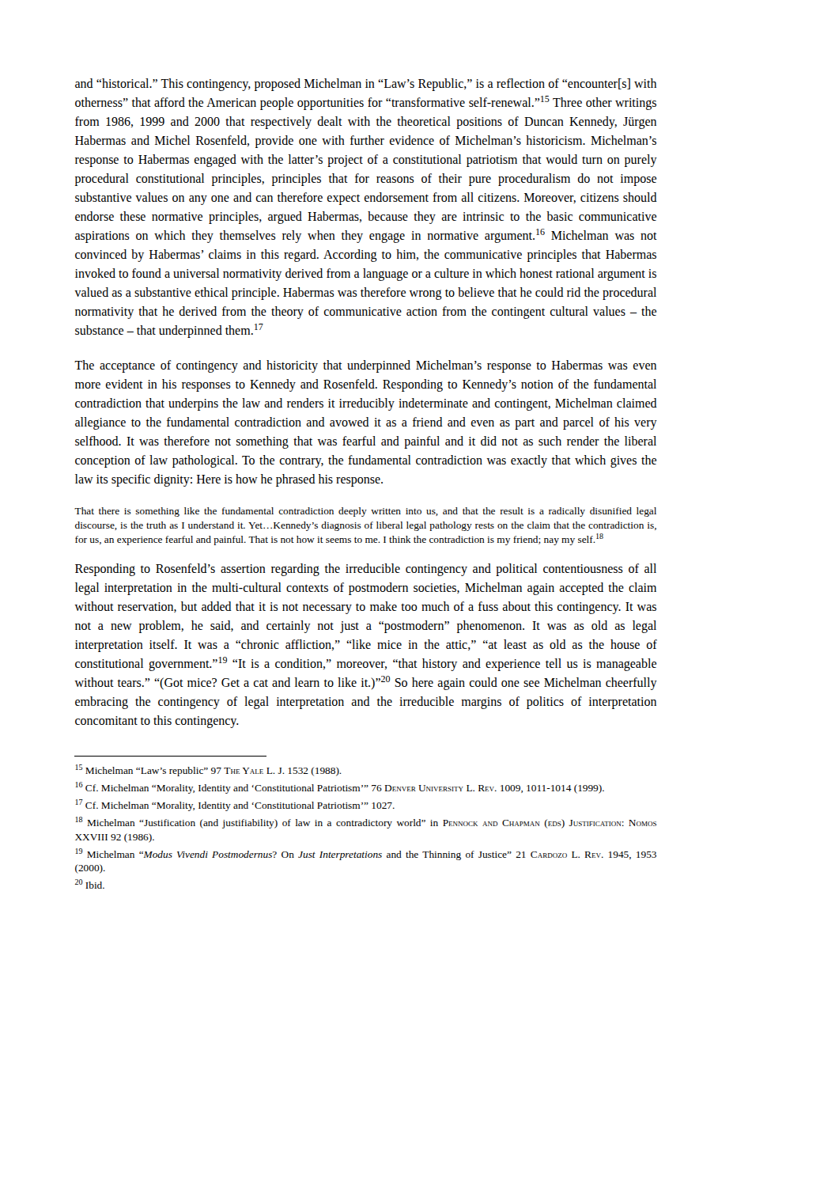and “historical.” This contingency, proposed Michelman in “Law’s Republic,” is a reflection of “encounter[s] with otherness” that afford the American people opportunities for “transformative self-renewal.”15 Three other writings from 1986, 1999 and 2000 that respectively dealt with the theoretical positions of Duncan Kennedy, Jürgen Habermas and Michel Rosenfeld, provide one with further evidence of Michelman’s historicism. Michelman’s response to Habermas engaged with the latter’s project of a constitutional patriotism that would turn on purely procedural constitutional principles, principles that for reasons of their pure proceduralism do not impose substantive values on any one and can therefore expect endorsement from all citizens. Moreover, citizens should endorse these normative principles, argued Habermas, because they are intrinsic to the basic communicative aspirations on which they themselves rely when they engage in normative argument.16 Michelman was not convinced by Habermas’ claims in this regard. According to him, the communicative principles that Habermas invoked to found a universal normativity derived from a language or a culture in which honest rational argument is valued as a substantive ethical principle. Habermas was therefore wrong to believe that he could rid the procedural normativity that he derived from the theory of communicative action from the contingent cultural values – the substance – that underpinned them.17
The acceptance of contingency and historicity that underpinned Michelman’s response to Habermas was even more evident in his responses to Kennedy and Rosenfeld. Responding to Kennedy’s notion of the fundamental contradiction that underpins the law and renders it irreducibly indeterminate and contingent, Michelman claimed allegiance to the fundamental contradiction and avowed it as a friend and even as part and parcel of his very selfhood. It was therefore not something that was fearful and painful and it did not as such render the liberal conception of law pathological. To the contrary, the fundamental contradiction was exactly that which gives the law its specific dignity: Here is how he phrased his response.
That there is something like the fundamental contradiction deeply written into us, and that the result is a radically disunified legal discourse, is the truth as I understand it. Yet…Kennedy’s diagnosis of liberal legal pathology rests on the claim that the contradiction is, for us, an experience fearful and painful. That is not how it seems to me. I think the contradiction is my friend; nay my self.18
Responding to Rosenfeld’s assertion regarding the irreducible contingency and political contentiousness of all legal interpretation in the multi-cultural contexts of postmodern societies, Michelman again accepted the claim without reservation, but added that it is not necessary to make too much of a fuss about this contingency. It was not a new problem, he said, and certainly not just a “postmodern” phenomenon. It was as old as legal interpretation itself. It was a “chronic affliction,” “like mice in the attic,” “at least as old as the house of constitutional government.”19 “It is a condition,” moreover, “that history and experience tell us is manageable without tears.” “(Got mice? Get a cat and learn to like it.)”20 So here again could one see Michelman cheerfully embracing the contingency of legal interpretation and the irreducible margins of politics of interpretation concomitant to this contingency.
15 Michelman “Law’s republic” 97 The Yale L. J. 1532 (1988).
16 Cf. Michelman “Morality, Identity and ‘Constitutional Patriotism’” 76 Denver University L. Rev. 1009, 1011-1014 (1999).
17 Cf. Michelman “Morality, Identity and ‘Constitutional Patriotism’” 1027.
18 Michelman “Justification (and justifiability) of law in a contradictory world” in Pennock and Chapman (eds) Justification: Nomos XXVIII 92 (1986).
19 Michelman “Modus Vivendi Postmodernus? On Just Interpretations and the Thinning of Justice” 21 Cardozo L. Rev. 1945, 1953 (2000).
20 Ibid.